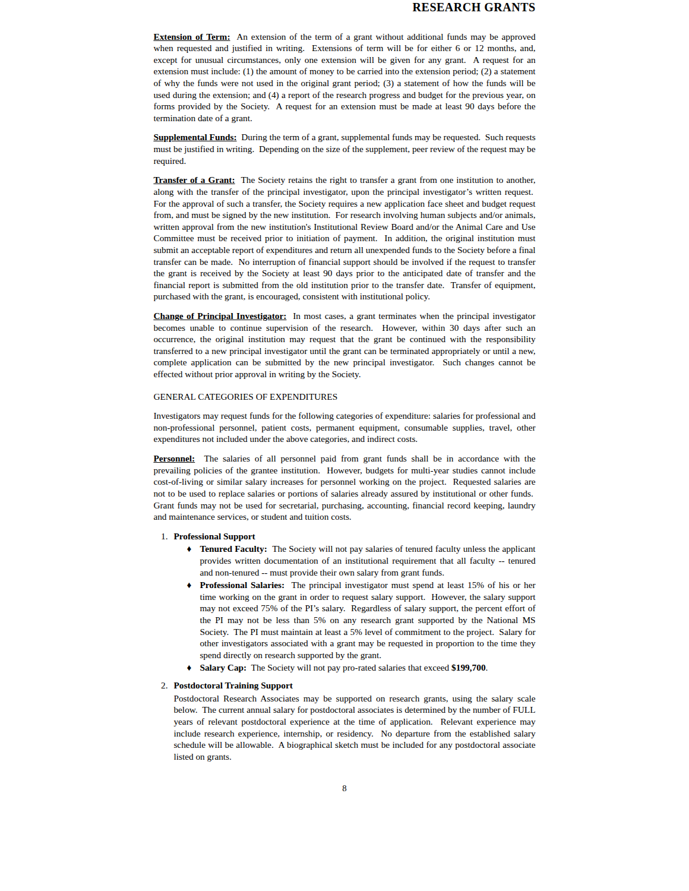RESEARCH GRANTS
Extension of Term: An extension of the term of a grant without additional funds may be approved when requested and justified in writing. Extensions of term will be for either 6 or 12 months, and, except for unusual circumstances, only one extension will be given for any grant. A request for an extension must include: (1) the amount of money to be carried into the extension period; (2) a statement of why the funds were not used in the original grant period; (3) a statement of how the funds will be used during the extension; and (4) a report of the research progress and budget for the previous year, on forms provided by the Society. A request for an extension must be made at least 90 days before the termination date of a grant.
Supplemental Funds: During the term of a grant, supplemental funds may be requested. Such requests must be justified in writing. Depending on the size of the supplement, peer review of the request may be required.
Transfer of a Grant: The Society retains the right to transfer a grant from one institution to another, along with the transfer of the principal investigator, upon the principal investigator’s written request. For the approval of such a transfer, the Society requires a new application face sheet and budget request from, and must be signed by the new institution. For research involving human subjects and/or animals, written approval from the new institution's Institutional Review Board and/or the Animal Care and Use Committee must be received prior to initiation of payment. In addition, the original institution must submit an acceptable report of expenditures and return all unexpended funds to the Society before a final transfer can be made. No interruption of financial support should be involved if the request to transfer the grant is received by the Society at least 90 days prior to the anticipated date of transfer and the financial report is submitted from the old institution prior to the transfer date. Transfer of equipment, purchased with the grant, is encouraged, consistent with institutional policy.
Change of Principal Investigator: In most cases, a grant terminates when the principal investigator becomes unable to continue supervision of the research. However, within 30 days after such an occurrence, the original institution may request that the grant be continued with the responsibility transferred to a new principal investigator until the grant can be terminated appropriately or until a new, complete application can be submitted by the new principal investigator. Such changes cannot be effected without prior approval in writing by the Society.
GENERAL CATEGORIES OF EXPENDITURES
Investigators may request funds for the following categories of expenditure: salaries for professional and non-professional personnel, patient costs, permanent equipment, consumable supplies, travel, other expenditures not included under the above categories, and indirect costs.
Personnel: The salaries of all personnel paid from grant funds shall be in accordance with the prevailing policies of the grantee institution. However, budgets for multi-year studies cannot include cost-of-living or similar salary increases for personnel working on the project. Requested salaries are not to be used to replace salaries or portions of salaries already assured by institutional or other funds. Grant funds may not be used for secretarial, purchasing, accounting, financial record keeping, laundry and maintenance services, or student and tuition costs.
Professional Support
Tenured Faculty: The Society will not pay salaries of tenured faculty unless the applicant provides written documentation of an institutional requirement that all faculty -- tenured and non-tenured -- must provide their own salary from grant funds.
Professional Salaries: The principal investigator must spend at least 15% of his or her time working on the grant in order to request salary support. However, the salary support may not exceed 75% of the PI’s salary. Regardless of salary support, the percent effort of the PI may not be less than 5% on any research grant supported by the National MS Society. The PI must maintain at least a 5% level of commitment to the project. Salary for other investigators associated with a grant may be requested in proportion to the time they spend directly on research supported by the grant.
Salary Cap: The Society will not pay pro-rated salaries that exceed $199,700.
Postdoctoral Training Support
Postdoctoral Research Associates may be supported on research grants, using the salary scale below. The current annual salary for postdoctoral associates is determined by the number of FULL years of relevant postdoctoral experience at the time of application. Relevant experience may include research experience, internship, or residency. No departure from the established salary schedule will be allowable. A biographical sketch must be included for any postdoctoral associate listed on grants.
8